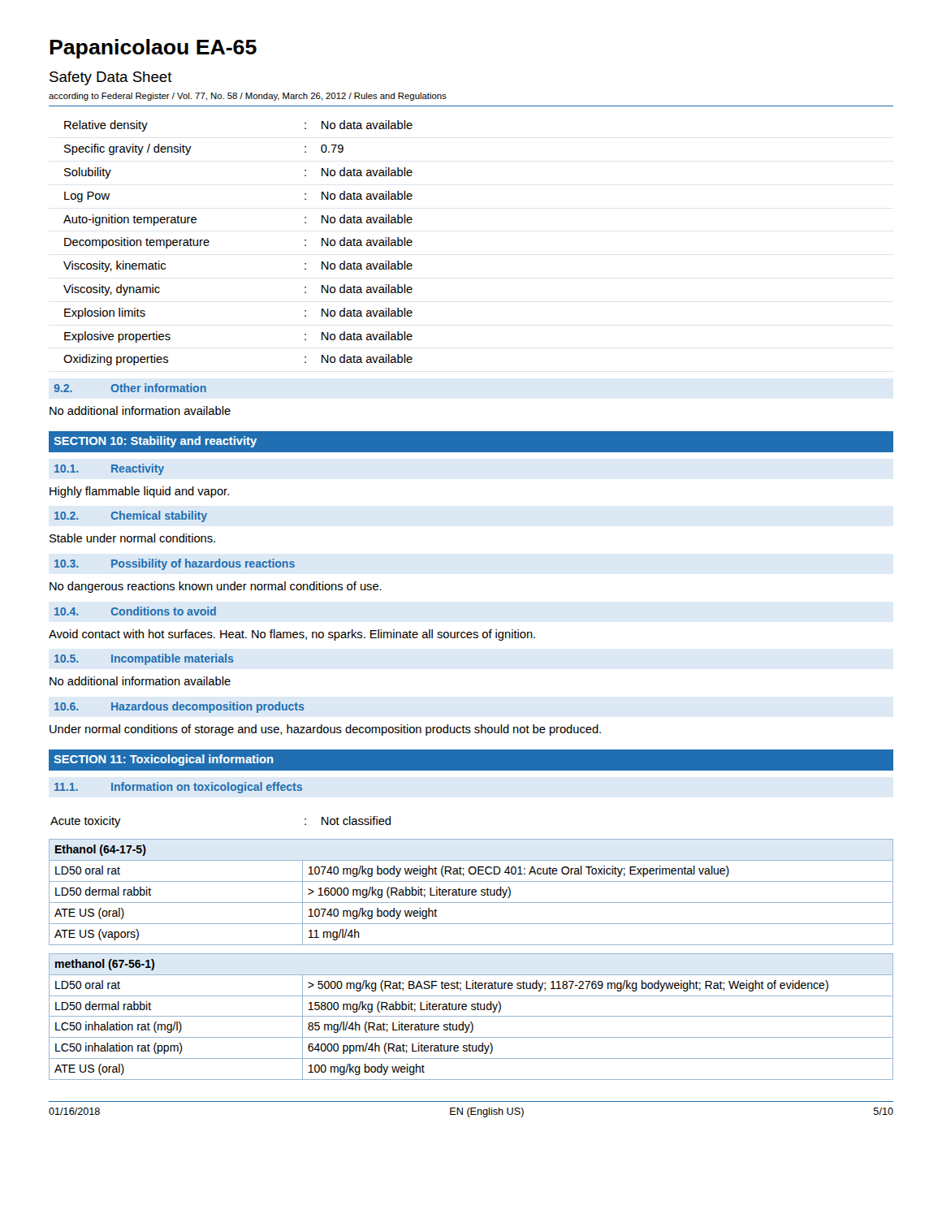Papanicolaou EA-65
Safety Data Sheet
according to Federal Register / Vol. 77, No. 58 / Monday, March 26, 2012 / Rules and Regulations
| Relative density | : | No data available |
| Specific gravity / density | : | 0.79 |
| Solubility | : | No data available |
| Log Pow | : | No data available |
| Auto-ignition temperature | : | No data available |
| Decomposition temperature | : | No data available |
| Viscosity, kinematic | : | No data available |
| Viscosity, dynamic | : | No data available |
| Explosion limits | : | No data available |
| Explosive properties | : | No data available |
| Oxidizing properties | : | No data available |
9.2. Other information
No additional information available
SECTION 10: Stability and reactivity
10.1. Reactivity
Highly flammable liquid and vapor.
10.2. Chemical stability
Stable under normal conditions.
10.3. Possibility of hazardous reactions
No dangerous reactions known under normal conditions of use.
10.4. Conditions to avoid
Avoid contact with hot surfaces. Heat. No flames, no sparks. Eliminate all sources of ignition.
10.5. Incompatible materials
No additional information available
10.6. Hazardous decomposition products
Under normal conditions of storage and use, hazardous decomposition products should not be produced.
SECTION 11: Toxicological information
11.1. Information on toxicological effects
| Acute toxicity | : | Not classified |
| Ethanol (64-17-5) |
| --- |
| LD50 oral rat | 10740 mg/kg body weight (Rat; OECD 401: Acute Oral Toxicity; Experimental value) |
| LD50 dermal rabbit | > 16000 mg/kg (Rabbit; Literature study) |
| ATE US (oral) | 10740 mg/kg body weight |
| ATE US (vapors) | 11 mg/l/4h |
| methanol (67-56-1) |
| --- |
| LD50 oral rat | > 5000 mg/kg (Rat; BASF test; Literature study; 1187-2769 mg/kg bodyweight; Rat; Weight of evidence) |
| LD50 dermal rabbit | 15800 mg/kg (Rabbit; Literature study) |
| LC50 inhalation rat (mg/l) | 85 mg/l/4h (Rat; Literature study) |
| LC50 inhalation rat (ppm) | 64000 ppm/4h (Rat; Literature study) |
| ATE US (oral) | 100 mg/kg body weight |
01/16/2018 EN (English US) 5/10